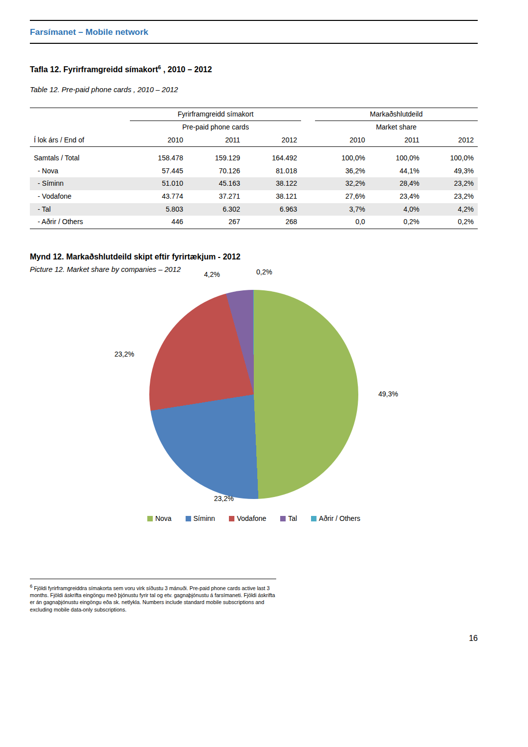Farsímanet – Mobile network
Tafla 12. Fyrirframgreidd símakort6 , 2010 – 2012
Table 12. Pre-paid phone cards , 2010 – 2012
| | Fyrirframgreidd símakort | | Markaðshlutdeild |
| --- | --- | --- | --- |
| | Pre-paid phone cards | | Market share |
| Í lok árs / End of | 2010 | 2011 | 2012 | | 2010 | 2011 | 2012 |
| Samtals / Total | 158.478 | 159.129 | 164.492 | | 100,0% | 100,0% | 100,0% |
| - Nova | 57.445 | 70.126 | 81.018 | | 36,2% | 44,1% | 49,3% |
| - Síminn | 51.010 | 45.163 | 38.122 | | 32,2% | 28,4% | 23,2% |
| - Vodafone | 43.774 | 37.271 | 38.121 | | 27,6% | 23,4% | 23,2% |
| - Tal | 5.803 | 6.302 | 6.963 | | 3,7% | 4,0% | 4,2% |
| - Aðrir / Others | 446 | 267 | 268 | | 0,0 | 0,2% | 0,2% |
Mynd 12. Markaðshlutdeild skipt eftir fyrirtækjum - 2012
Picture 12. Market share by companies – 2012
49,3%
23,2%
23,2%
4,2%
0,2%
Nova Síminn Vodafone Tal Aðrir / Others
6 Fjöldi fyrirframgreiddra símakorta sem voru virk síðustu 3 mánuði. Pre-paid phone cards active last 3 months. Fjöldi áskrifta eingöngu með þjónustu fyrir tal og etv. gagnaþjónustu á farsímaneti. Fjöldi áskrifta er án gagnaþjónustu eingöngu eða sk. netlykla. Numbers include standard mobile subscriptions and excluding mobile data-only subscriptions.
16